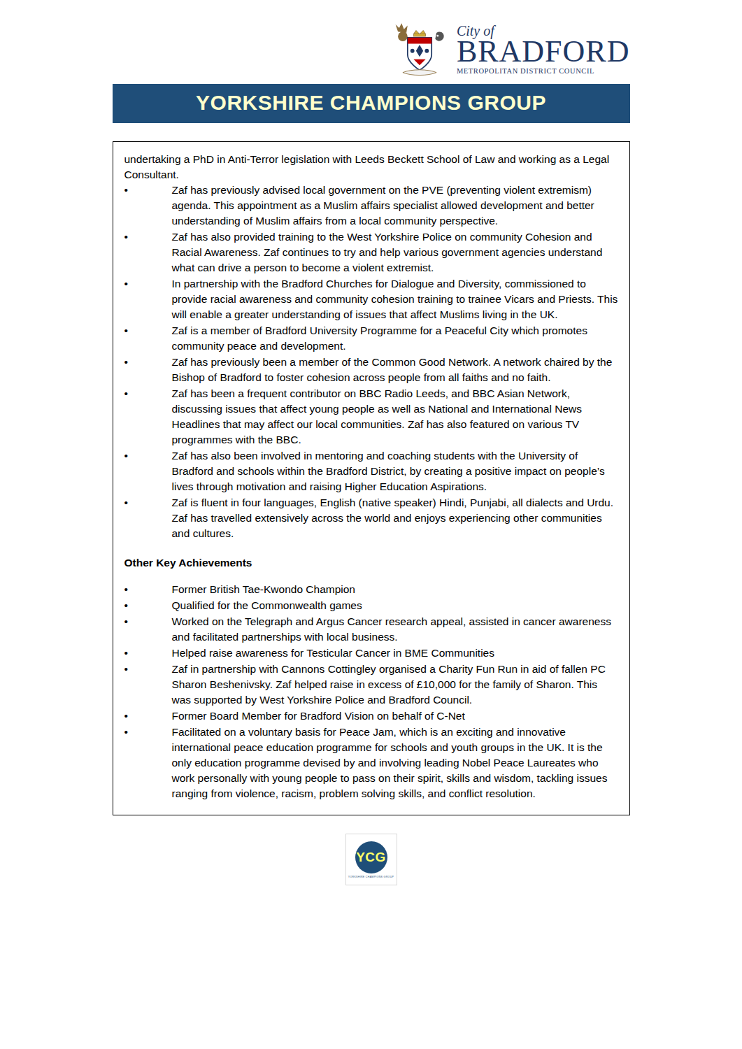City of
BRADFORD
METROPOLITAN DISTRICT COUNCIL
YORKSHIRE CHAMPIONS GROUP
undertaking a PhD in Anti-Terror legislation with Leeds Beckett School of Law and working as a Legal Consultant.
Zaf has previously advised local government on the PVE (preventing violent extremism) agenda. This appointment as a Muslim affairs specialist allowed development and better understanding of Muslim affairs from a local community perspective.
Zaf has also provided training to the West Yorkshire Police on community Cohesion and Racial Awareness. Zaf continues to try and help various government agencies understand what can drive a person to become a violent extremist.
In partnership with the Bradford Churches for Dialogue and Diversity, commissioned to provide racial awareness and community cohesion training to trainee Vicars and Priests. This will enable a greater understanding of issues that affect Muslims living in the UK.
Zaf is a member of Bradford University Programme for a Peaceful City which promotes community peace and development.
Zaf has previously been a member of the Common Good Network. A network chaired by the Bishop of Bradford to foster cohesion across people from all faiths and no faith.
Zaf has been a frequent contributor on BBC Radio Leeds, and BBC Asian Network, discussing issues that affect young people as well as National and International News Headlines that may affect our local communities. Zaf has also featured on various TV programmes with the BBC.
Zaf has also been involved in mentoring and coaching students with the University of Bradford and schools within the Bradford District, by creating a positive impact on people’s lives through motivation and raising Higher Education Aspirations.
Zaf is fluent in four languages, English (native speaker) Hindi, Punjabi, all dialects and Urdu. Zaf has travelled extensively across the world and enjoys experiencing other communities and cultures.
Other Key Achievements
Former British Tae-Kwondo Champion
Qualified for the Commonwealth games
Worked on the Telegraph and Argus Cancer research appeal, assisted in cancer awareness and facilitated partnerships with local business.
Helped raise awareness for Testicular Cancer in BME Communities
Zaf in partnership with Cannons Cottingley organised a Charity Fun Run in aid of fallen PC Sharon Beshenivsky. Zaf helped raise in excess of £10,000 for the family of Sharon. This was supported by West Yorkshire Police and Bradford Council.
Former Board Member for Bradford Vision on behalf of C-Net
Facilitated on a voluntary basis for Peace Jam, which is an exciting and innovative international peace education programme for schools and youth groups in the UK. It is the only education programme devised by and involving leading Nobel Peace Laureates who work personally with young people to pass on their spirit, skills and wisdom, tackling issues ranging from violence, racism, problem solving skills, and conflict resolution.
YCG
Yorkshire Champions Group